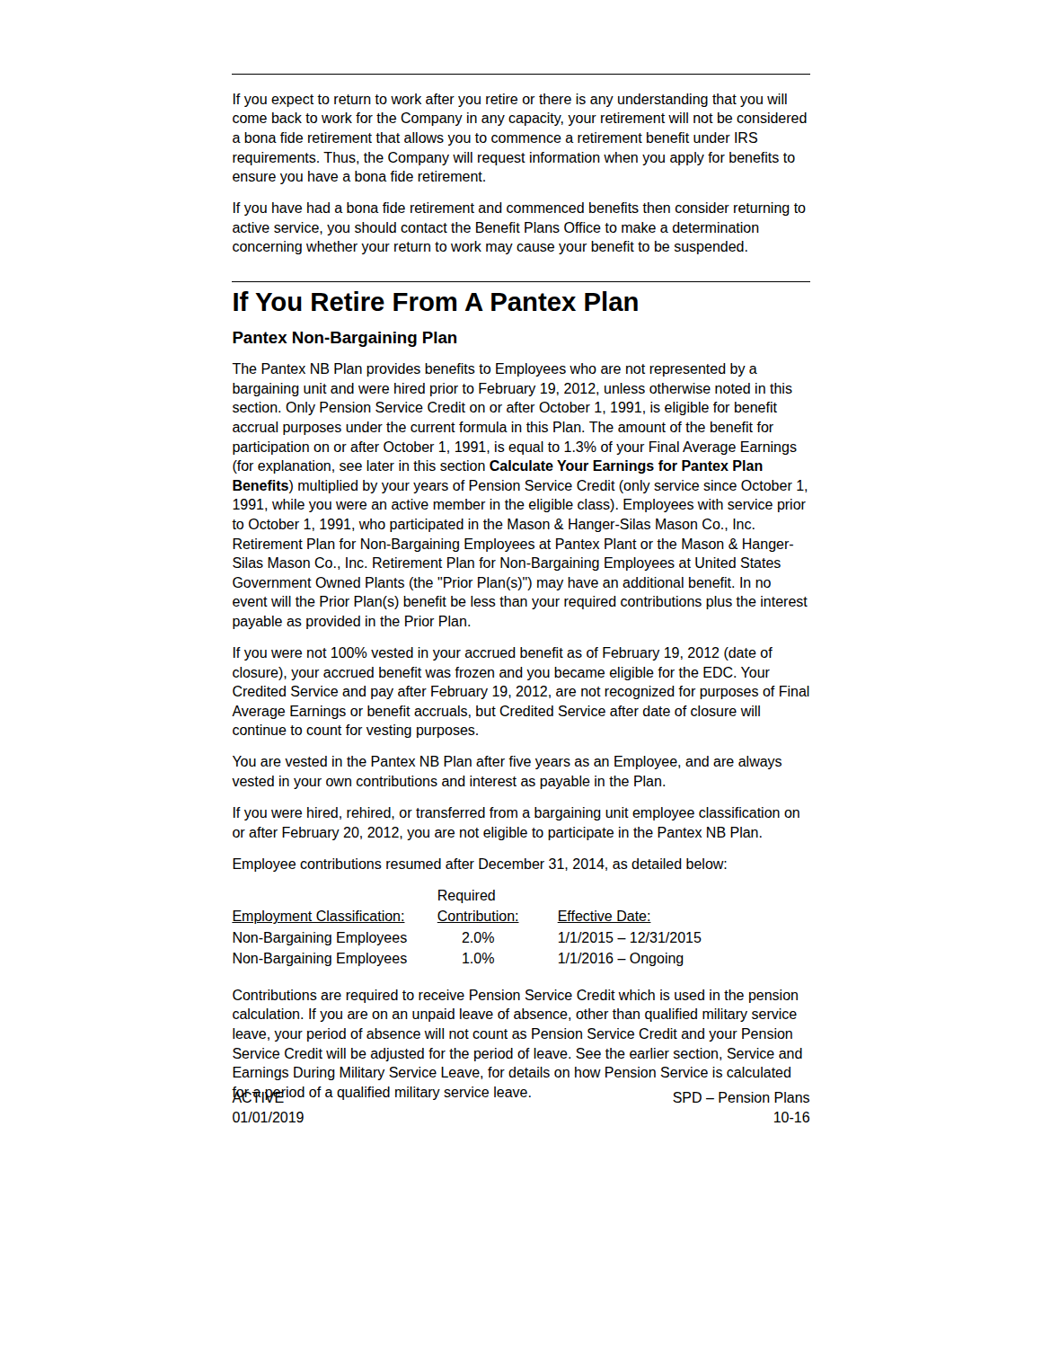If you expect to return to work after you retire or there is any understanding that you will come back to work for the Company in any capacity, your retirement will not be considered a bona fide retirement that allows you to commence a retirement benefit under IRS requirements. Thus, the Company will request information when you apply for benefits to ensure you have a bona fide retirement.
If you have had a bona fide retirement and commenced benefits then consider returning to active service, you should contact the Benefit Plans Office to make a determination concerning whether your return to work may cause your benefit to be suspended.
If You Retire From A Pantex Plan
Pantex Non-Bargaining Plan
The Pantex NB Plan provides benefits to Employees who are not represented by a bargaining unit and were hired prior to February 19, 2012, unless otherwise noted in this section. Only Pension Service Credit on or after October 1, 1991, is eligible for benefit accrual purposes under the current formula in this Plan. The amount of the benefit for participation on or after October 1, 1991, is equal to 1.3% of your Final Average Earnings (for explanation, see later in this section Calculate Your Earnings for Pantex Plan Benefits) multiplied by your years of Pension Service Credit (only service since October 1, 1991, while you were an active member in the eligible class). Employees with service prior to October 1, 1991, who participated in the Mason & Hanger-Silas Mason Co., Inc. Retirement Plan for Non-Bargaining Employees at Pantex Plant or the Mason & Hanger-Silas Mason Co., Inc. Retirement Plan for Non-Bargaining Employees at United States Government Owned Plants (the "Prior Plan(s)") may have an additional benefit. In no event will the Prior Plan(s) benefit be less than your required contributions plus the interest payable as provided in the Prior Plan.
If you were not 100% vested in your accrued benefit as of February 19, 2012 (date of closure), your accrued benefit was frozen and you became eligible for the EDC. Your Credited Service and pay after February 19, 2012, are not recognized for purposes of Final Average Earnings or benefit accruals, but Credited Service after date of closure will continue to count for vesting purposes.
You are vested in the Pantex NB Plan after five years as an Employee, and are always vested in your own contributions and interest as payable in the Plan.
If you were hired, rehired, or transferred from a bargaining unit employee classification on or after February 20, 2012, you are not eligible to participate in the Pantex NB Plan.
Employee contributions resumed after December 31, 2014, as detailed below:
| | Required | |
| Employment Classification: | Contribution: | Effective Date: |
| Non-Bargaining Employees | 2.0% | 1/1/2015 – 12/31/2015 |
| Non-Bargaining Employees | 1.0% | 1/1/2016 – Ongoing |
Contributions are required to receive Pension Service Credit which is used in the pension calculation. If you are on an unpaid leave of absence, other than qualified military service leave, your period of absence will not count as Pension Service Credit and your Pension Service Credit will be adjusted for the period of leave. See the earlier section, Service and Earnings During Military Service Leave, for details on how Pension Service is calculated for a period of a qualified military service leave.
ACTIVE SPD – Pension Plans
01/01/2019 10-16